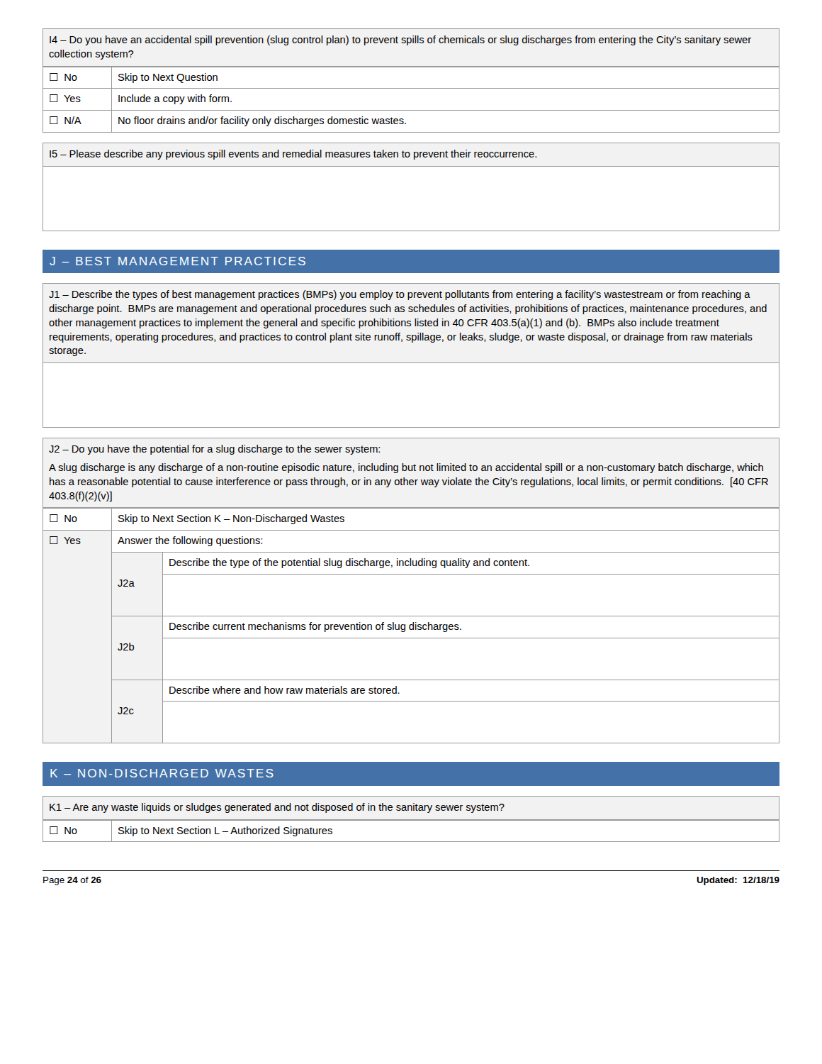I4 – Do you have an accidental spill prevention (slug control plan) to prevent spills of chemicals or slug discharges from entering the City’s sanitary sewer collection system?
| ☐ No | Skip to Next Question |
| ☐ Yes | Include a copy with form. |
| ☐ N/A | No floor drains and/or facility only discharges domestic wastes. |
I5 – Please describe any previous spill events and remedial measures taken to prevent their reoccurrence.
J – BEST MANAGEMENT PRACTICES
J1 – Describe the types of best management practices (BMPs) you employ to prevent pollutants from entering a facility’s wastestream or from reaching a discharge point. BMPs are management and operational procedures such as schedules of activities, prohibitions of practices, maintenance procedures, and other management practices to implement the general and specific prohibitions listed in 40 CFR 403.5(a)(1) and (b). BMPs also include treatment requirements, operating procedures, and practices to control plant site runoff, spillage, or leaks, sludge, or waste disposal, or drainage from raw materials storage.
J2 – Do you have the potential for a slug discharge to the sewer system:
A slug discharge is any discharge of a non-routine episodic nature, including but not limited to an accidental spill or a non-customary batch discharge, which has a reasonable potential to cause interference or pass through, or in any other way violate the City’s regulations, local limits, or permit conditions. [40 CFR 403.8(f)(2)(v)]
| ☐ No | Skip to Next Section K – Non-Discharged Wastes |
| ☐ Yes | Answer the following questions: |
| J2a | Describe the type of the potential slug discharge, including quality and content. |
| J2b | Describe current mechanisms for prevention of slug discharges. |
| J2c | Describe where and how raw materials are stored. |
K – NON-DISCHARGED WASTES
K1 – Are any waste liquids or sludges generated and not disposed of in the sanitary sewer system?
| ☐ No | Skip to Next Section L – Authorized Signatures |
Page 24 of 26
Updated: 12/18/19